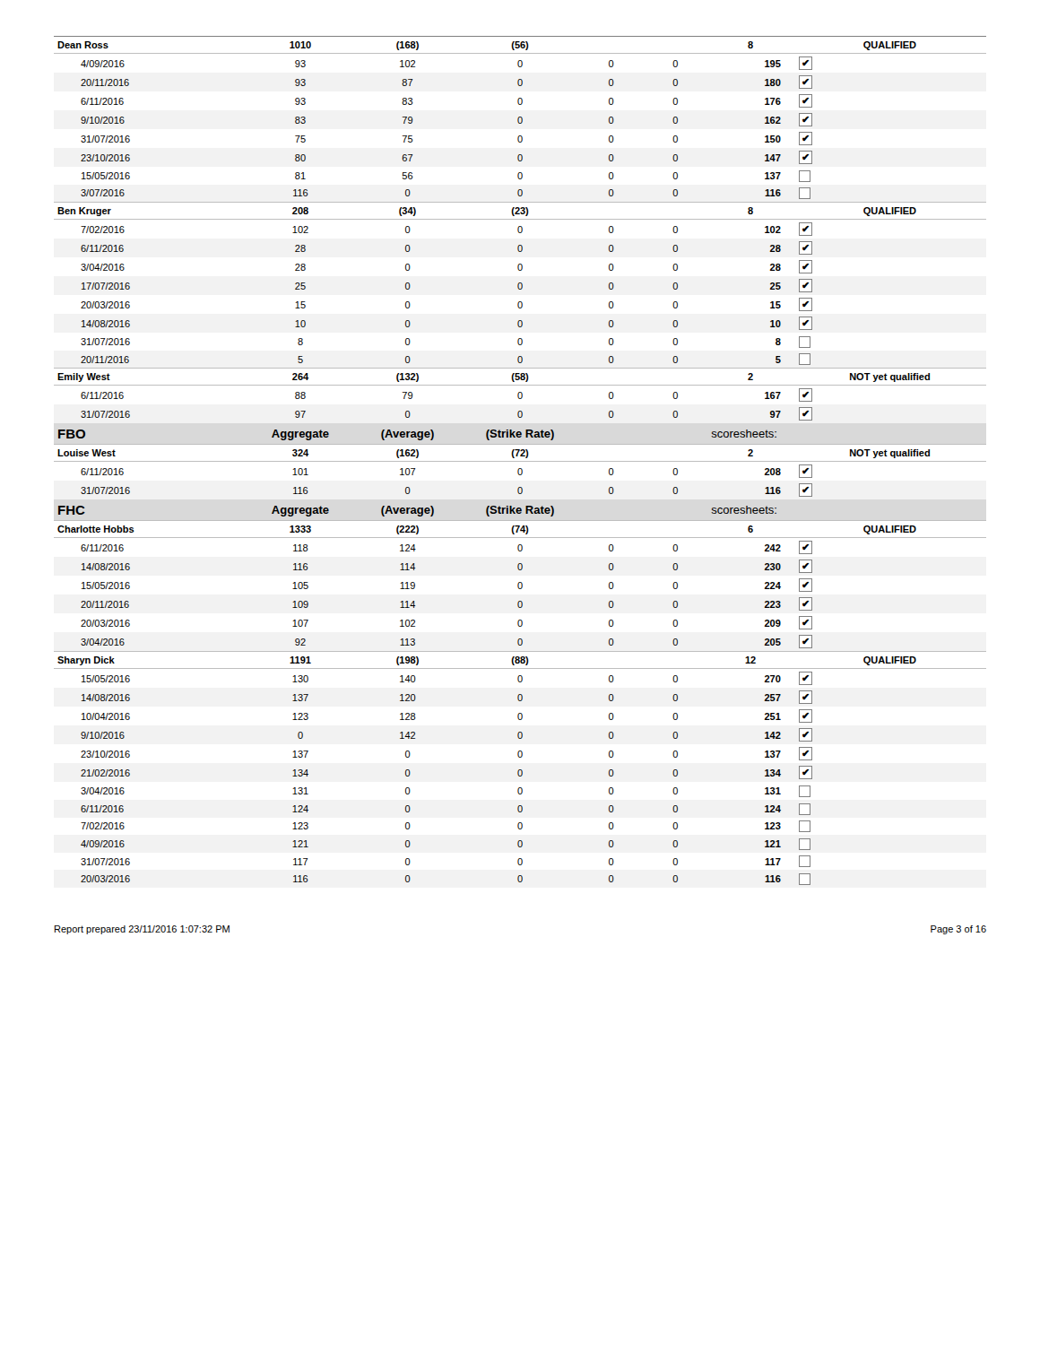| Dean Ross | 1010 | (168) | (56) | | | 8 | QUALIFIED |
| 4/09/2016 | 93 | 102 | 0 | 0 | 0 | 195 | ✔ |
| 20/11/2016 | 93 | 87 | 0 | 0 | 0 | 180 | ✔ |
| 6/11/2016 | 93 | 83 | 0 | 0 | 0 | 176 | ✔ |
| 9/10/2016 | 83 | 79 | 0 | 0 | 0 | 162 | ✔ |
| 31/07/2016 | 75 | 75 | 0 | 0 | 0 | 150 | ✔ |
| 23/10/2016 | 80 | 67 | 0 | 0 | 0 | 147 | ✔ |
| 15/05/2016 | 81 | 56 | 0 | 0 | 0 | 137 | |
| 3/07/2016 | 116 | 0 | 0 | 0 | 0 | 116 | |
| Ben Kruger | 208 | (34) | (23) | | | 8 | QUALIFIED |
| 7/02/2016 | 102 | 0 | 0 | 0 | 0 | 102 | ✔ |
| 6/11/2016 | 28 | 0 | 0 | 0 | 0 | 28 | ✔ |
| 3/04/2016 | 28 | 0 | 0 | 0 | 0 | 28 | ✔ |
| 17/07/2016 | 25 | 0 | 0 | 0 | 0 | 25 | ✔ |
| 20/03/2016 | 15 | 0 | 0 | 0 | 0 | 15 | ✔ |
| 14/08/2016 | 10 | 0 | 0 | 0 | 0 | 10 | ✔ |
| 31/07/2016 | 8 | 0 | 0 | 0 | 0 | 8 | |
| 20/11/2016 | 5 | 0 | 0 | 0 | 0 | 5 | |
| Emily West | 264 | (132) | (58) | | | 2 | NOT yet qualified |
| 6/11/2016 | 88 | 79 | 0 | 0 | 0 | 167 | ✔ |
| 31/07/2016 | 97 | 0 | 0 | 0 | 0 | 97 | ✔ |
| FBO | Aggregate | (Average) | (Strike Rate) | | | scoresheets: |
| Louise West | 324 | (162) | (72) | | | 2 | NOT yet qualified |
| 6/11/2016 | 101 | 107 | 0 | 0 | 0 | 208 | ✔ |
| 31/07/2016 | 116 | 0 | 0 | 0 | 0 | 116 | ✔ |
| FHC | Aggregate | (Average) | (Strike Rate) | | | scoresheets: |
| Charlotte Hobbs | 1333 | (222) | (74) | | | 6 | QUALIFIED |
| 6/11/2016 | 118 | 124 | 0 | 0 | 0 | 242 | ✔ |
| 14/08/2016 | 116 | 114 | 0 | 0 | 0 | 230 | ✔ |
| 15/05/2016 | 105 | 119 | 0 | 0 | 0 | 224 | ✔ |
| 20/11/2016 | 109 | 114 | 0 | 0 | 0 | 223 | ✔ |
| 20/03/2016 | 107 | 102 | 0 | 0 | 0 | 209 | ✔ |
| 3/04/2016 | 92 | 113 | 0 | 0 | 0 | 205 | ✔ |
| Sharyn Dick | 1191 | (198) | (88) | | | 12 | QUALIFIED |
| 15/05/2016 | 130 | 140 | 0 | 0 | 0 | 270 | ✔ |
| 14/08/2016 | 137 | 120 | 0 | 0 | 0 | 257 | ✔ |
| 10/04/2016 | 123 | 128 | 0 | 0 | 0 | 251 | ✔ |
| 9/10/2016 | 0 | 142 | 0 | 0 | 0 | 142 | ✔ |
| 23/10/2016 | 137 | 0 | 0 | 0 | 0 | 137 | ✔ |
| 21/02/2016 | 134 | 0 | 0 | 0 | 0 | 134 | ✔ |
| 3/04/2016 | 131 | 0 | 0 | 0 | 0 | 131 | |
| 6/11/2016 | 124 | 0 | 0 | 0 | 0 | 124 | |
| 7/02/2016 | 123 | 0 | 0 | 0 | 0 | 123 | |
| 4/09/2016 | 121 | 0 | 0 | 0 | 0 | 121 | |
| 31/07/2016 | 117 | 0 | 0 | 0 | 0 | 117 | |
| 20/03/2016 | 116 | 0 | 0 | 0 | 0 | 116 | |
Report prepared 23/11/2016 1:07:32 PM Page 3 of 16